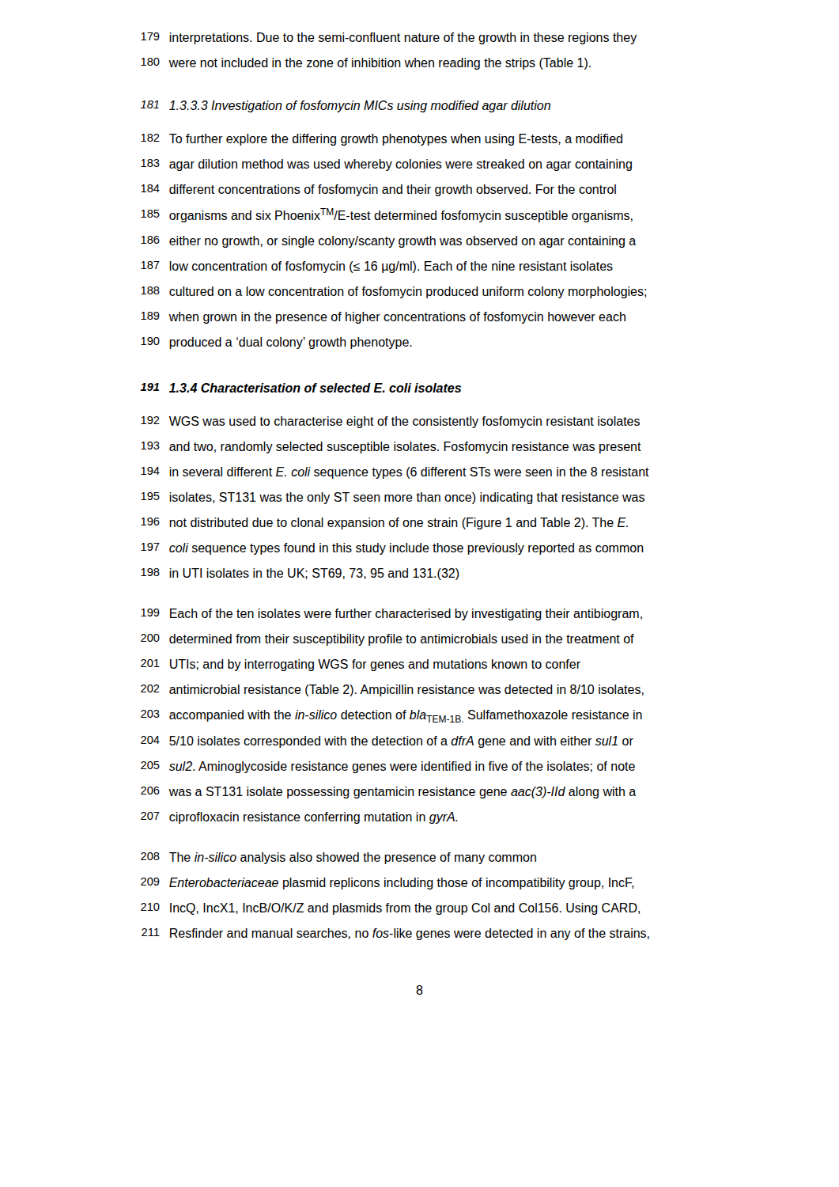interpretations. Due to the semi-confluent nature of the growth in these regions they were not included in the zone of inhibition when reading the strips (Table 1).
1.3.3.3 Investigation of fosfomycin MICs using modified agar dilution
To further explore the differing growth phenotypes when using E-tests, a modified agar dilution method was used whereby colonies were streaked on agar containing different concentrations of fosfomycin and their growth observed. For the control organisms and six PhoenixTM/E-test determined fosfomycin susceptible organisms, either no growth, or single colony/scanty growth was observed on agar containing a low concentration of fosfomycin (≤ 16 µg/ml). Each of the nine resistant isolates cultured on a low concentration of fosfomycin produced uniform colony morphologies; when grown in the presence of higher concentrations of fosfomycin however each produced a ‘dual colony’ growth phenotype.
1.3.4 Characterisation of selected E. coli isolates
WGS was used to characterise eight of the consistently fosfomycin resistant isolates and two, randomly selected susceptible isolates. Fosfomycin resistance was present in several different E. coli sequence types (6 different STs were seen in the 8 resistant isolates, ST131 was the only ST seen more than once) indicating that resistance was not distributed due to clonal expansion of one strain (Figure 1 and Table 2). The E. coli sequence types found in this study include those previously reported as common in UTI isolates in the UK; ST69, 73, 95 and 131.(32)
Each of the ten isolates were further characterised by investigating their antibiogram, determined from their susceptibility profile to antimicrobials used in the treatment of UTIs; and by interrogating WGS for genes and mutations known to confer antimicrobial resistance (Table 2). Ampicillin resistance was detected in 8/10 isolates, accompanied with the in-silico detection of blaTEM-1B. Sulfamethoxazole resistance in 5/10 isolates corresponded with the detection of a dfrA gene and with either sul1 or sul2. Aminoglycoside resistance genes were identified in five of the isolates; of note was a ST131 isolate possessing gentamicin resistance gene aac(3)-IId along with a ciprofloxacin resistance conferring mutation in gyrA.
The in-silico analysis also showed the presence of many common Enterobacteriaceae plasmid replicons including those of incompatibility group, IncF, IncQ, IncX1, IncB/O/K/Z and plasmids from the group Col and Col156. Using CARD, Resfinder and manual searches, no fos-like genes were detected in any of the strains,
8